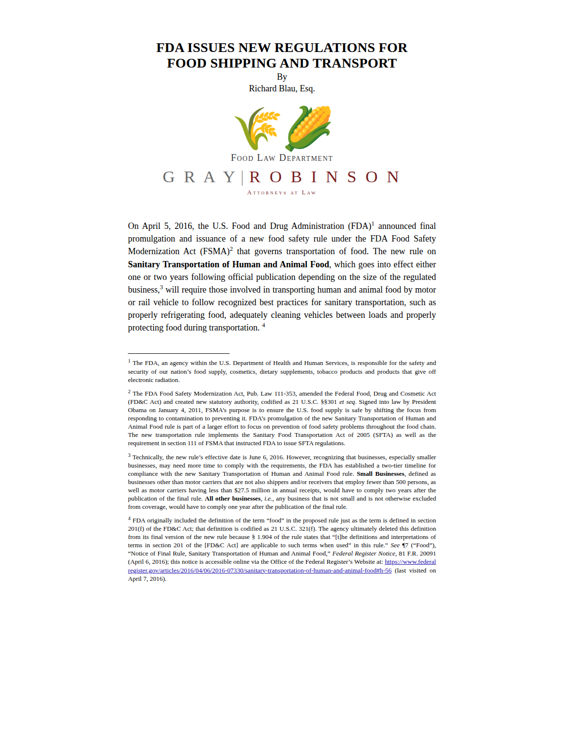FDA ISSUES NEW REGULATIONS FOR
FOOD SHIPPING AND TRANSPORT
By
Richard Blau, Esq.
🌾🌽
Food Law Department
G R A Y|R O B I N S O N
Attorneys at Law
On April 5, 2016, the U.S. Food and Drug Administration (FDA)1 announced final promulgation and issuance of a new food safety rule under the FDA Food Safety Modernization Act (FSMA)2 that governs transportation of food. The new rule on Sanitary Transportation of Human and Animal Food, which goes into effect either one or two years following official publication depending on the size of the regulated business,3 will require those involved in transporting human and animal food by motor or rail vehicle to follow recognized best practices for sanitary transportation, such as properly refrigerating food, adequately cleaning vehicles between loads and properly protecting food during transportation. 4
1 The FDA, an agency within the U.S. Department of Health and Human Services, is responsible for the safety and security of our nation’s food supply, cosmetics, dietary supplements, tobacco products and products that give off electronic radiation.
2 The FDA Food Safety Modernization Act, Pub. Law 111-353, amended the Federal Food, Drug and Cosmetic Act (FD&C Act) and created new statutory authority, codified as 21 U.S.C. §§301 et seq. Signed into law by President Obama on January 4, 2011, FSMA’s purpose is to ensure the U.S. food supply is safe by shifting the focus from responding to contamination to preventing it. FDA’s promulgation of the new Sanitary Transportation of Human and Animal Food rule is part of a larger effort to focus on prevention of food safety problems throughout the food chain. The new transportation rule implements the Sanitary Food Transportation Act of 2005 (SFTA) as well as the requirement in section 111 of FSMA that instructed FDA to issue SFTA regulations.
3 Technically, the new rule’s effective date is June 6, 2016. However, recognizing that businesses, especially smaller businesses, may need more time to comply with the requirements, the FDA has established a two-tier timeline for compliance with the new Sanitary Transportation of Human and Animal Food rule. Small Businesses, defined as businesses other than motor carriers that are not also shippers and/or receivers that employ fewer than 500 persons, as well as motor carriers having less than $27.5 million in annual receipts, would have to comply two years after the publication of the final rule. All other businesses, i.e., any business that is not small and is not otherwise excluded from coverage, would have to comply one year after the publication of the final rule.
4 FDA originally included the definition of the term “food” in the proposed rule just as the term is defined in section 201(f) of the FD&C Act; that definition is codified as 21 U.S.C. 321(f). The agency ultimately deleted this definition from its final version of the new rule because § 1.904 of the rule states that “[t]he definitions and interpretations of terms in section 201 of the [FD&C Act] are applicable to such terms when used” in this rule.” See ¶7 (“Food”), “Notice of Final Rule, Sanitary Transportation of Human and Animal Food,” Federal Register Notice, 81 F.R. 20091 (April 6, 2016); this notice is accessible online via the Office of the Federal Register’s Website at: https://www.federalregister.gov/articles/2016/04/06/2016-07330/sanitary-transportation-of-human-and-animal-food#h-56 (last visited on April 7, 2016).